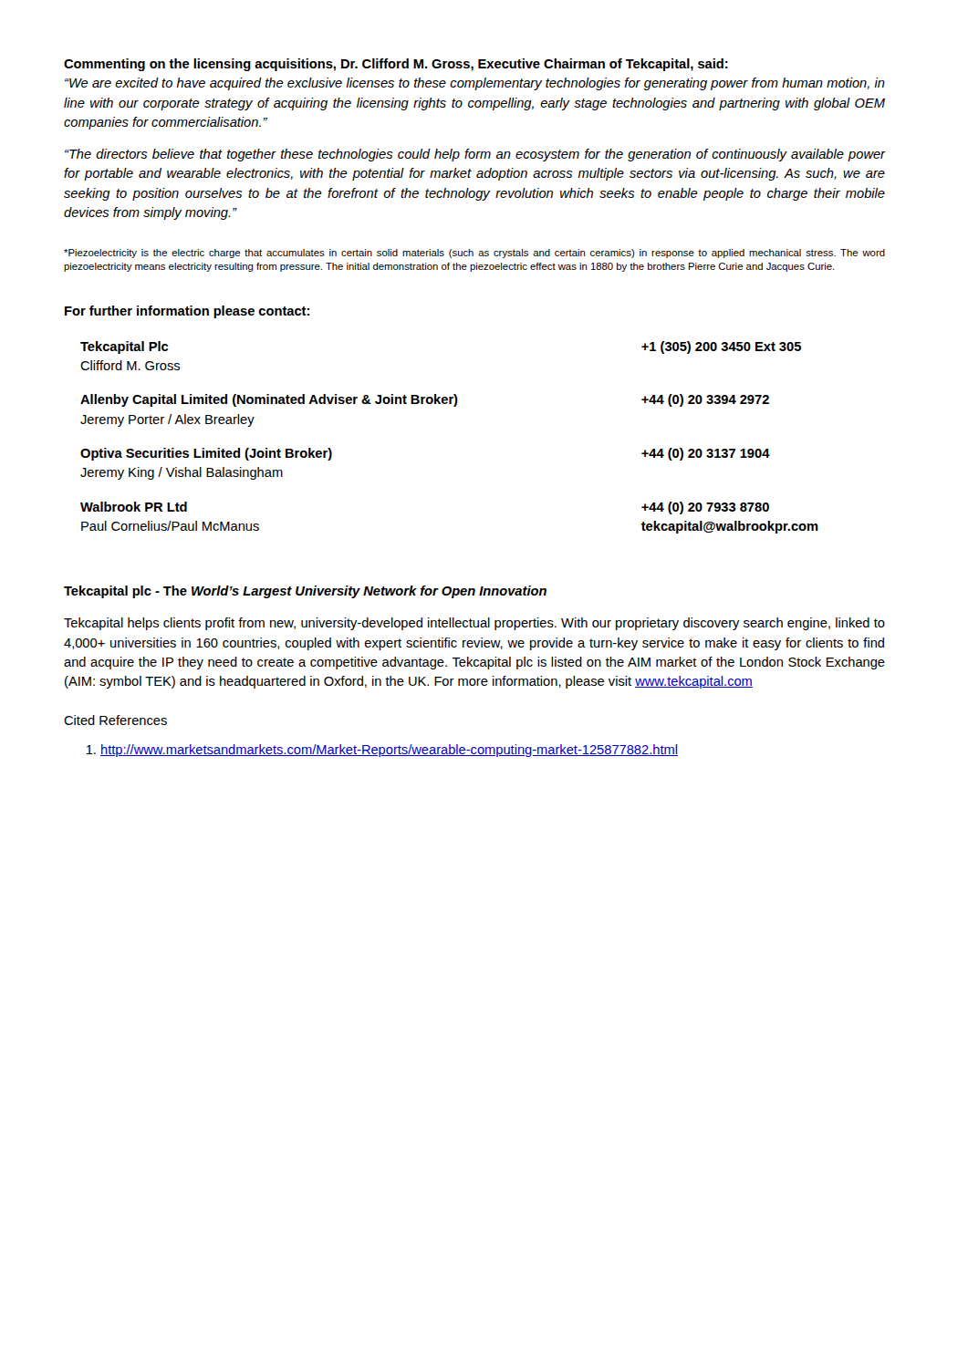Commenting on the licensing acquisitions, Dr. Clifford M. Gross, Executive Chairman of Tekcapital, said:
“We are excited to have acquired the exclusive licenses to these complementary technologies for generating power from human motion, in line with our corporate strategy of acquiring the licensing rights to compelling, early stage technologies and partnering with global OEM companies for commercialisation.”
“The directors believe that together these technologies could help form an ecosystem for the generation of continuously available power for portable and wearable electronics, with the potential for market adoption across multiple sectors via out-licensing. As such, we are seeking to position ourselves to be at the forefront of the technology revolution which seeks to enable people to charge their mobile devices from simply moving.”
*Piezoelectricity is the electric charge that accumulates in certain solid materials (such as crystals and certain ceramics) in response to applied mechanical stress. The word piezoelectricity means electricity resulting from pressure. The initial demonstration of the piezoelectric effect was in 1880 by the brothers Pierre Curie and Jacques Curie.
For further information please contact:
| Tekcapital Plc Clifford M. Gross | +1 (305) 200 3450 Ext 305 |
| Allenby Capital Limited (Nominated Adviser & Joint Broker) Jeremy Porter / Alex Brearley | +44 (0) 20 3394 2972 |
| Optiva Securities Limited (Joint Broker) Jeremy King / Vishal Balasingham | +44 (0) 20 3137 1904 |
| Walbrook PR Ltd Paul Cornelius/Paul McManus | +44 (0) 20 7933 8780 tekcapital@walbrookpr.com |
Tekcapital plc - The World’s Largest University Network for Open Innovation
Tekcapital helps clients profit from new, university-developed intellectual properties. With our proprietary discovery search engine, linked to 4,000+ universities in 160 countries, coupled with expert scientific review, we provide a turn-key service to make it easy for clients to find and acquire the IP they need to create a competitive advantage. Tekcapital plc is listed on the AIM market of the London Stock Exchange (AIM: symbol TEK) and is headquartered in Oxford, in the UK. For more information, please visit www.tekcapital.com
Cited References
http://www.marketsandmarkets.com/Market-Reports/wearable-computing-market-125877882.html